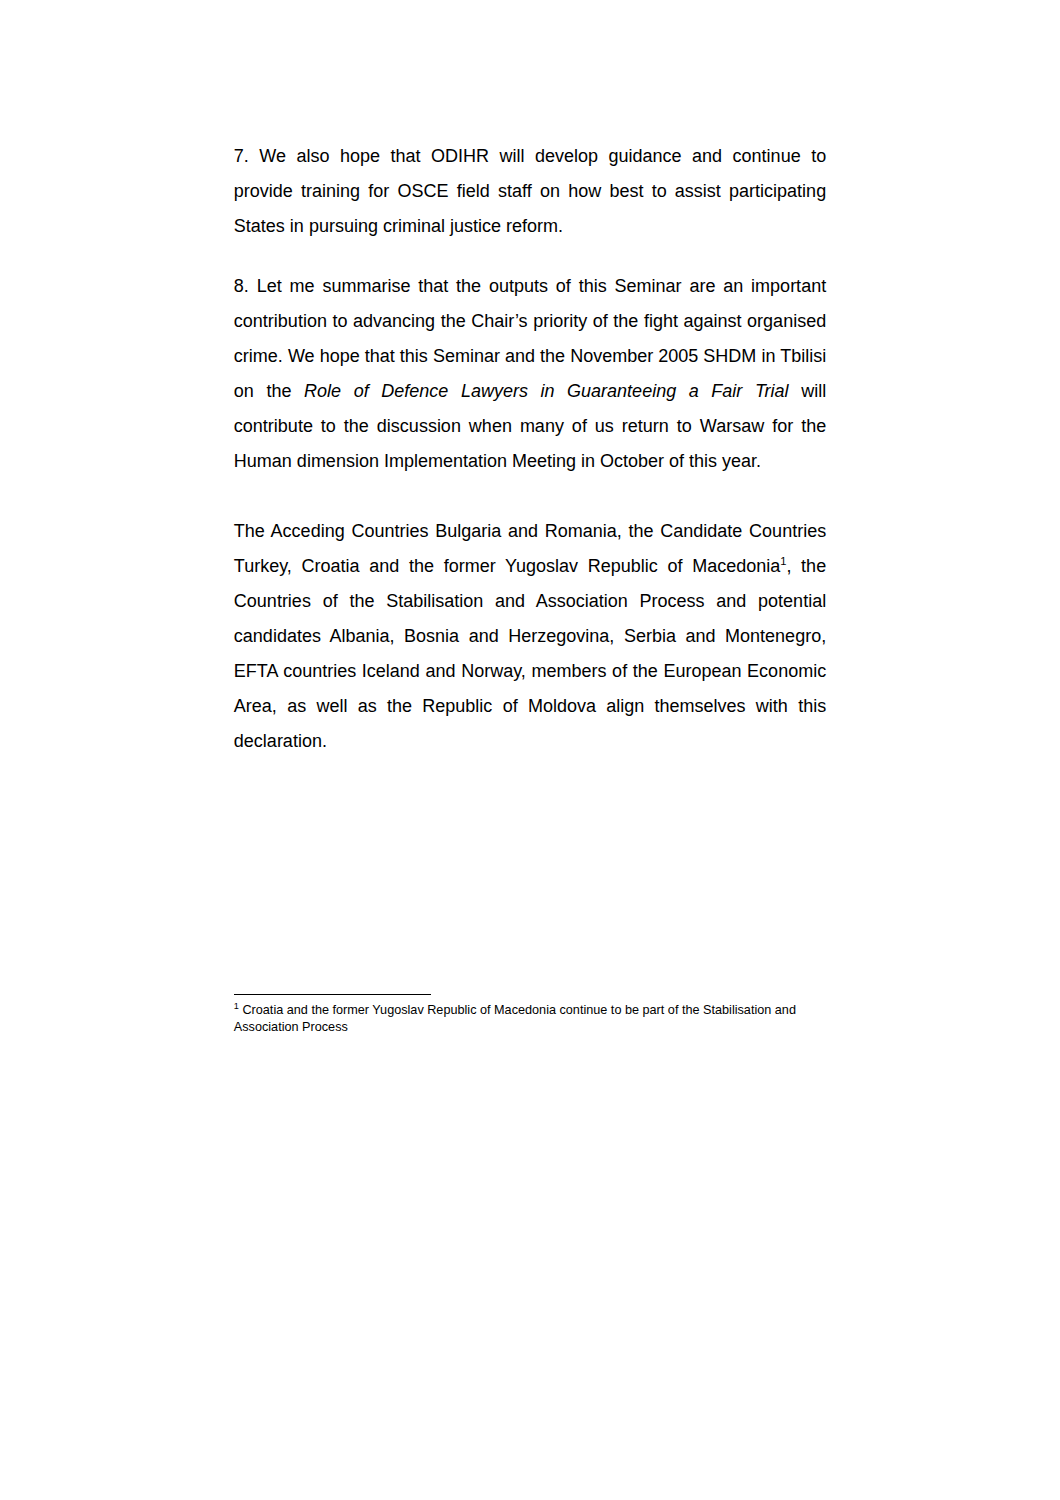7. We also hope that ODIHR will develop guidance and continue to provide training for OSCE field staff on how best to assist participating States in pursuing criminal justice reform.
8. Let me summarise that the outputs of this Seminar are an important contribution to advancing the Chair’s priority of the fight against organised crime. We hope that this Seminar and the November 2005 SHDM in Tbilisi on the Role of Defence Lawyers in Guaranteeing a Fair Trial will contribute to the discussion when many of us return to Warsaw for the Human dimension Implementation Meeting in October of this year.
The Acceding Countries Bulgaria and Romania, the Candidate Countries Turkey, Croatia and the former Yugoslav Republic of Macedonia1, the Countries of the Stabilisation and Association Process and potential candidates Albania, Bosnia and Herzegovina, Serbia and Montenegro, EFTA countries Iceland and Norway, members of the European Economic Area, as well as the Republic of Moldova align themselves with this declaration.
1 Croatia and the former Yugoslav Republic of Macedonia continue to be part of the Stabilisation and Association Process